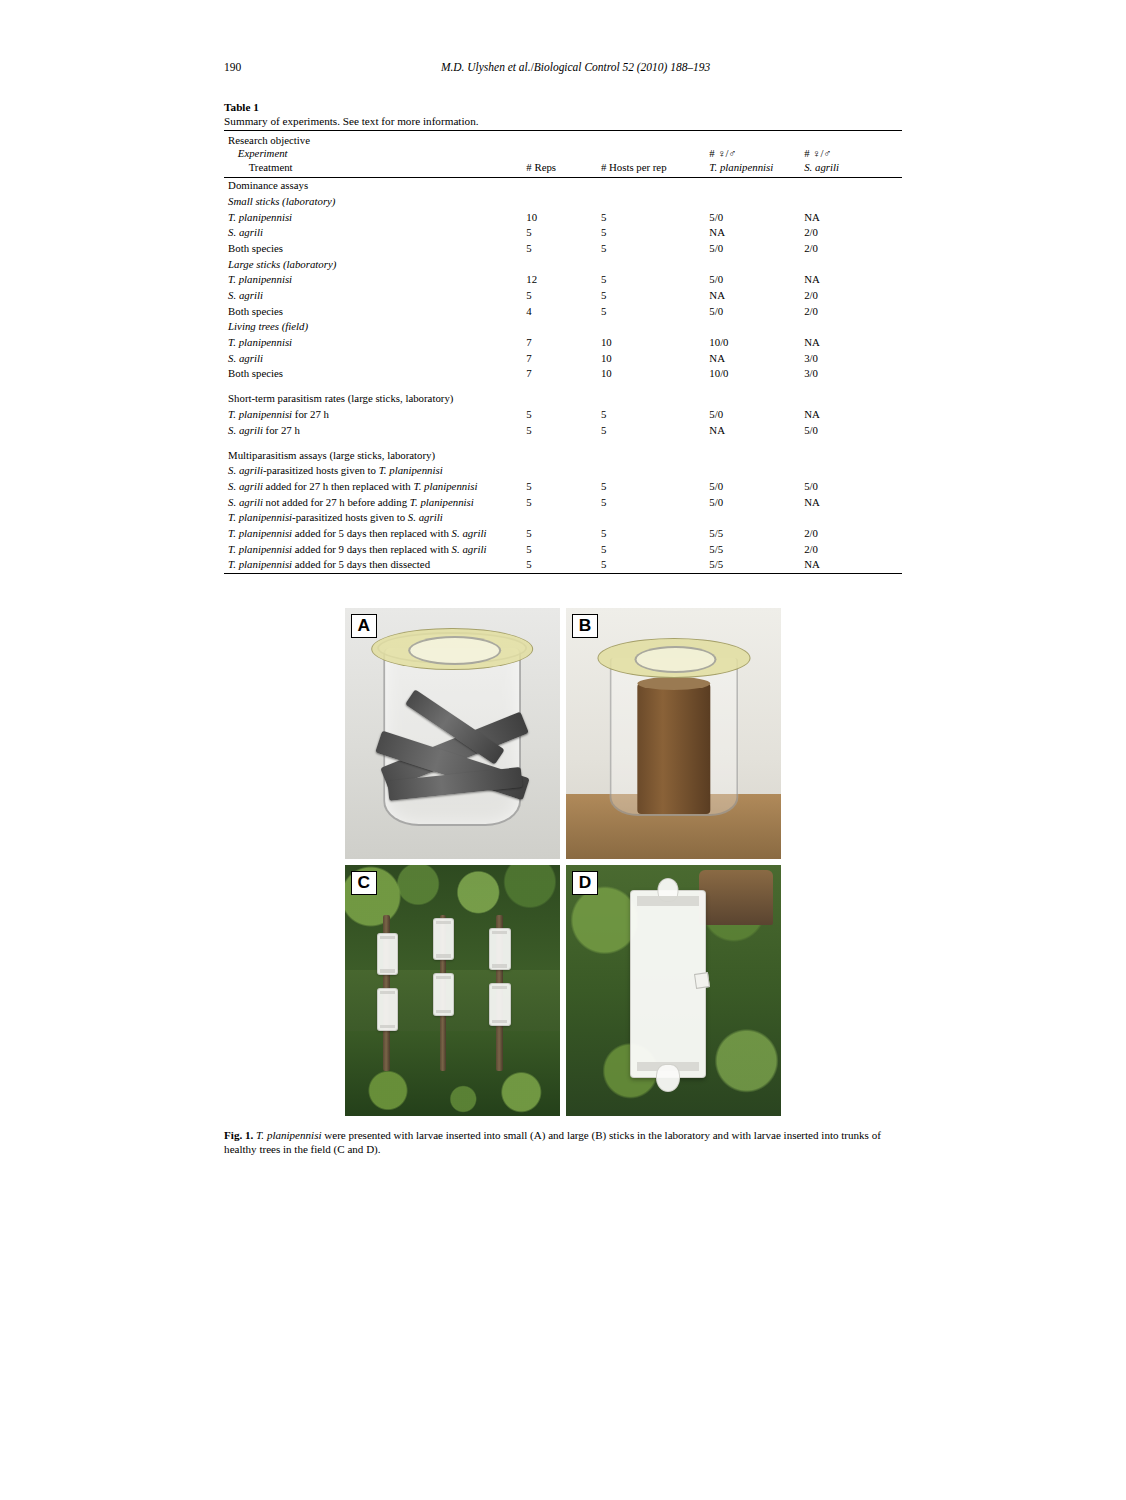190
M.D. Ulyshen et al./Biological Control 52 (2010) 188–193
Table 1 Summary of experiments. See text for more information.
| Research objective Experiment Treatment | # Reps | # Hosts per rep | # ♀/♂ T. planipennisi | # ♀/♂ S. agrili |
| --- | --- | --- | --- | --- |
| Dominance assays | | | | |
| Small sticks (laboratory) | | | | |
| T. planipennisi | 10 | 5 | 5/0 | NA |
| S. agrili | 5 | 5 | NA | 2/0 |
| Both species | 5 | 5 | 5/0 | 2/0 |
| Large sticks (laboratory) | | | | |
| T. planipennisi | 12 | 5 | 5/0 | NA |
| S. agrili | 5 | 5 | NA | 2/0 |
| Both species | 4 | 5 | 5/0 | 2/0 |
| Living trees (field) | | | | |
| T. planipennisi | 7 | 10 | 10/0 | NA |
| S. agrili | 7 | 10 | NA | 3/0 |
| Both species | 7 | 10 | 10/0 | 3/0 |
| Short-term parasitism rates (large sticks, laboratory) | | | | |
| T. planipennisi for 27 h | 5 | 5 | 5/0 | NA |
| S. agrili for 27 h | 5 | 5 | NA | 5/0 |
| Multiparasitism assays (large sticks, laboratory) | | | | |
| S. agrili -parasitized hosts given to T. planipennisi | | | | |
| S. agrili added for 27 h then replaced with T. planipennisi | 5 | 5 | 5/0 | 5/0 |
| S. agrili not added for 27 h before adding T. planipennisi | 5 | 5 | 5/0 | NA |
| T. planipennisi -parasitized hosts given to S. agrili | | | | |
| T. planipennisi added for 5 days then replaced with S. agrili | 5 | 5 | 5/5 | 2/0 |
| T. planipennisi added for 9 days then replaced with S. agrili | 5 | 5 | 5/5 | 2/0 |
| T. planipennisi added for 5 days then dissected | 5 | 5 | 5/5 | NA |
A
B
C
D
Fig. 1. T. planipennisi were presented with larvae inserted into small (A) and large (B) sticks in the laboratory and with larvae inserted into trunks of healthy trees in the field (C and D).